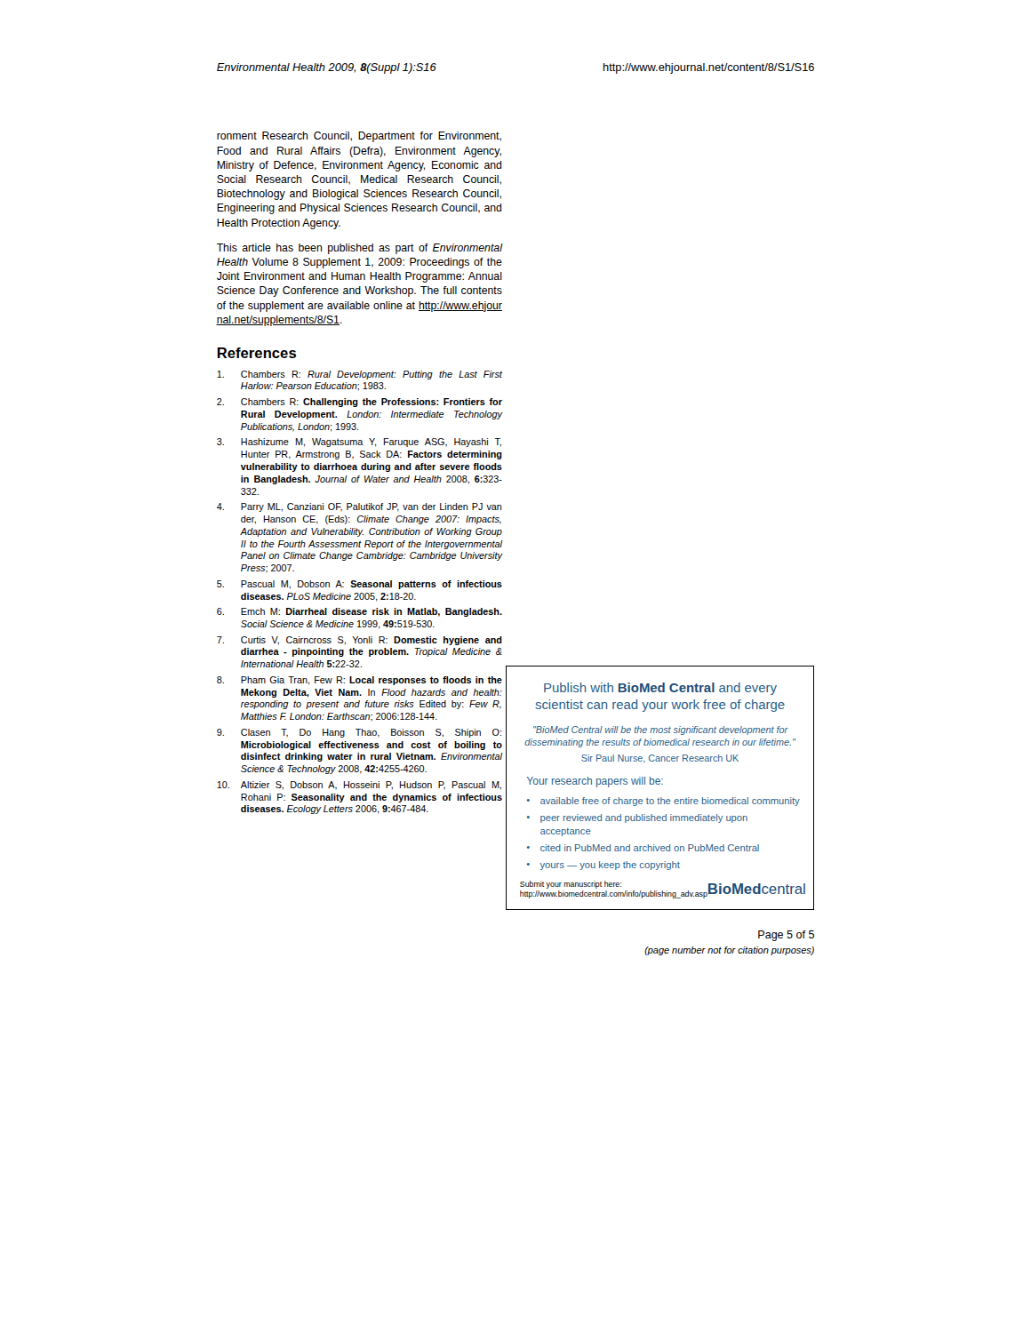Environmental Health 2009, 8(Suppl 1):S16
http://www.ehjournal.net/content/8/S1/S16
ronment Research Council, Department for Environment, Food and Rural Affairs (Defra), Environment Agency, Ministry of Defence, Environment Agency, Economic and Social Research Council, Medical Research Council, Biotechnology and Biological Sciences Research Council, Engineering and Physical Sciences Research Council, and Health Protection Agency.
This article has been published as part of Environmental Health Volume 8 Supplement 1, 2009: Proceedings of the Joint Environment and Human Health Programme: Annual Science Day Conference and Workshop. The full contents of the supplement are available online at http://www.ehjour nal.net/supplements/8/S1.
References
1. Chambers R: Rural Development: Putting the Last First Harlow: Pearson Education; 1983.
2. Chambers R: Challenging the Professions: Frontiers for Rural Development. London: Intermediate Technology Publications, London; 1993.
3. Hashizume M, Wagatsuma Y, Faruque ASG, Hayashi T, Hunter PR, Armstrong B, Sack DA: Factors determining vulnerability to diarrhoea during and after severe floods in Bangladesh. Journal of Water and Health 2008, 6: 323-332.
4. Parry ML, Canziani OF, Palutikof JP, van der Linden PJ van der, Hanson CE, (Eds): Climate Change 2007: Impacts, Adaptation and Vulnerability. Contribution of Working Group II to the Fourth Assessment Report of the Intergovernmental Panel on Climate Change Cambridge: Cambridge University Press; 2007.
5. Pascual M, Dobson A: Seasonal patterns of infectious diseases. PLoS Medicine 2005, 2: 18-20.
6. Emch M: Diarrheal disease risk in Matlab, Bangladesh. Social Science & Medicine 1999, 49: 519-530.
7. Curtis V, Cairncross S, Yonli R: Domestic hygiene and diarrhea - pinpointing the problem. Tropical Medicine & International Health 5: 22-32.
8. Pham Gia Tran, Few R: Local responses to floods in the Mekong Delta, Viet Nam. In Flood hazards and health: responding to present and future risks Edited by: Few R, Matthies F. London: Earthscan; 2006:128-144.
9. Clasen T, Do Hang Thao, Boisson S, Shipin O: Microbiological effectiveness and cost of boiling to disinfect drinking water in rural Vietnam. Environmental Science & Technology 2008, 42: 4255-4260.
10. Altizier S, Dobson A, Hosseini P, Hudson P, Pascual M, Rohani P: Seasonality and the dynamics of infectious diseases. Ecology Letters 2006, 9: 467-484.
Publish with BioMed Central and every
scientist can read your work free of charge
"BioMed Central will be the most significant development for disseminating the results of biomedical research in our lifetime."
Sir Paul Nurse, Cancer Research UK
Your research papers will be:
available free of charge to the entire biomedical community
peer reviewed and published immediately upon acceptance
cited in PubMed and archived on PubMed Central
yours — you keep the copyright
Submit your manuscript here:
http://www.biomedcentral.com/info/publishing_adv.asp
BioMedcentral
Page 5 of 5
(page number not for citation purposes)